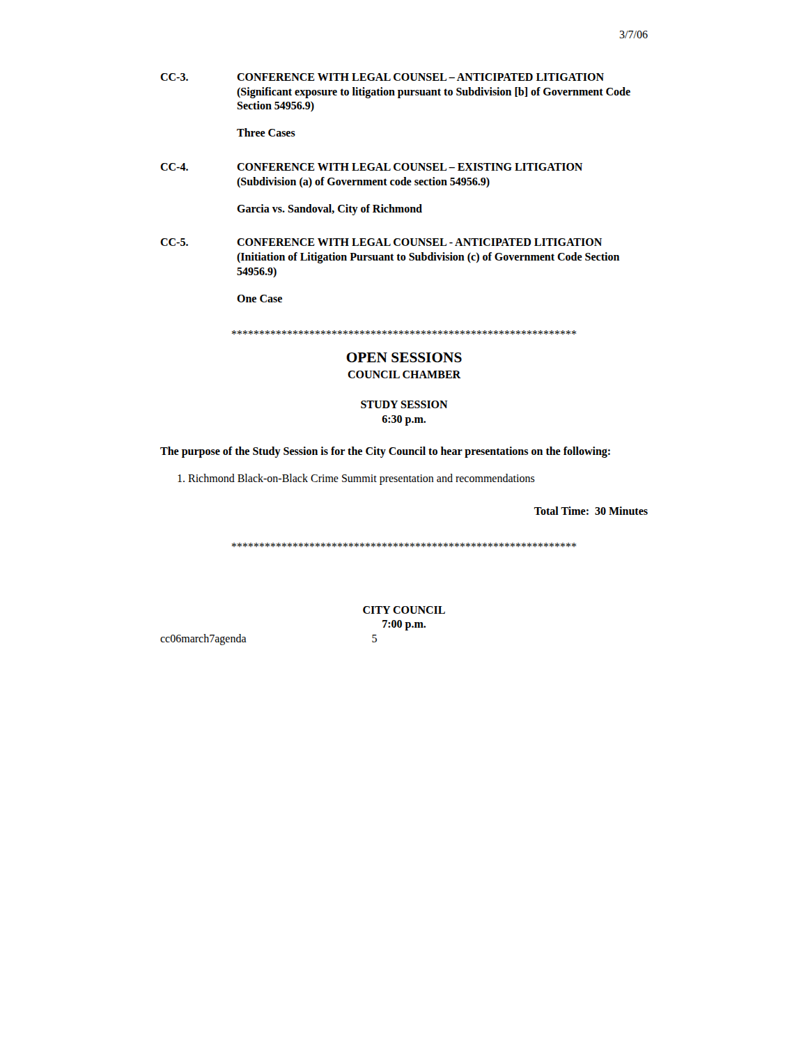3/7/06
CC-3.
CONFERENCE WITH LEGAL COUNSEL – ANTICIPATED LITIGATION
(Significant exposure to litigation pursuant to Subdivision [b] of Government Code Section 54956.9)
Three Cases
CC-4.
CONFERENCE WITH LEGAL COUNSEL – EXISTING LITIGATION
(Subdivision (a) of Government code section 54956.9)
Garcia vs. Sandoval, City of Richmond
CC-5.
CONFERENCE WITH LEGAL COUNSEL - ANTICIPATED LITIGATION
(Initiation of Litigation Pursuant to Subdivision (c) of Government Code Section 54956.9)
One Case
**************************************************************
OPEN SESSIONS
COUNCIL CHAMBER
STUDY SESSION
6:30 p.m.
The purpose of the Study Session is for the City Council to hear presentations on the following:
Richmond Black-on-Black Crime Summit presentation and recommendations
Total Time: 30 Minutes
**************************************************************
CITY COUNCIL
7:00 p.m.
cc06march7agenda
5